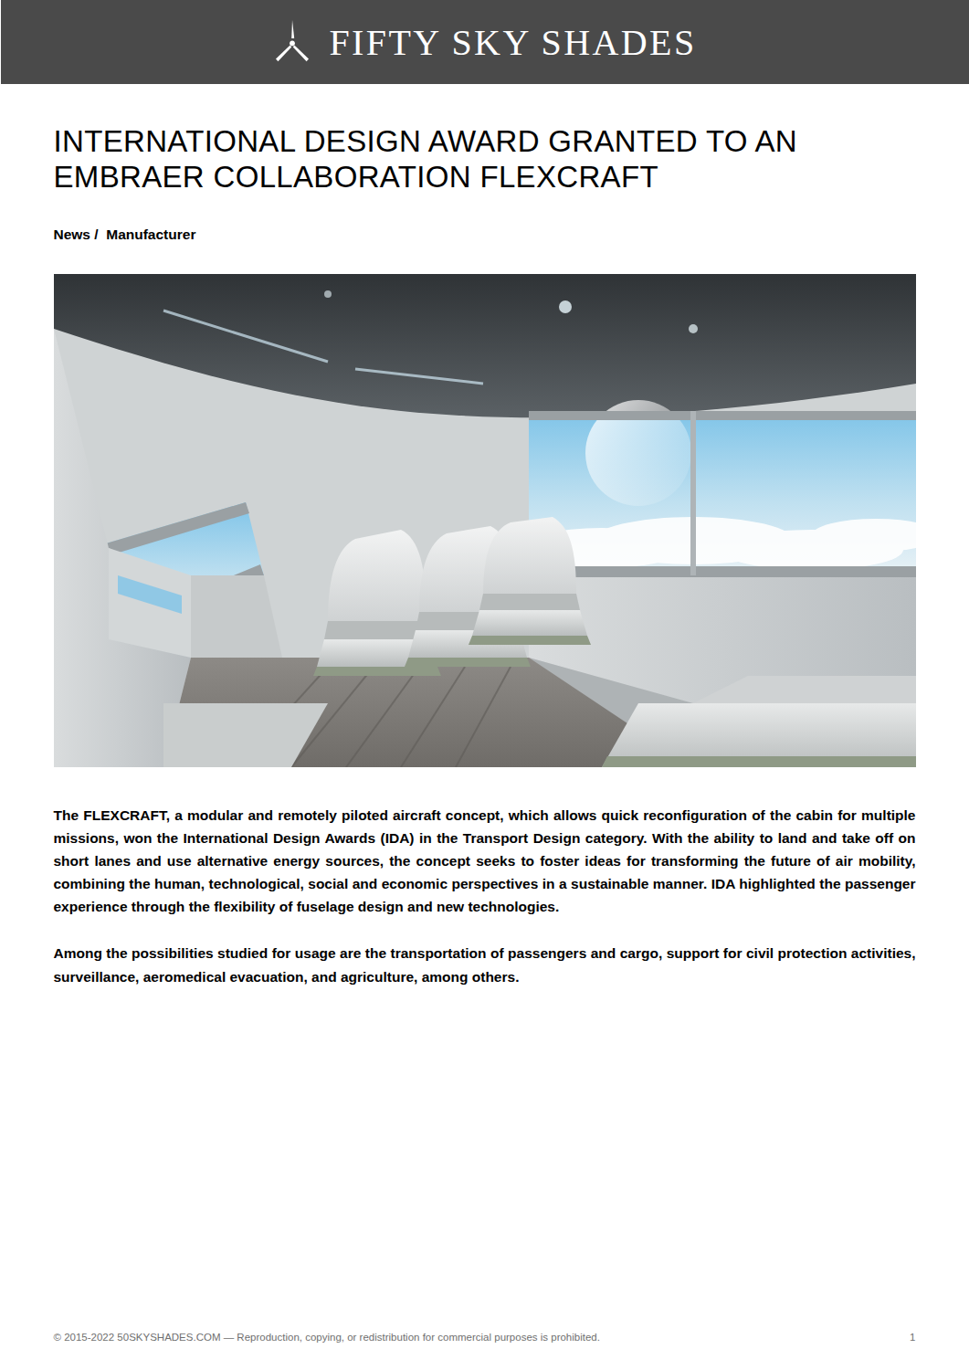FIFTY SKY SHADES
INTERNATIONAL DESIGN AWARD GRANTED TO AN EMBRAER COLLABORATION FLEXCRAFT
News / Manufacturer
The FLEXCRAFT, a modular and remotely piloted aircraft concept, which allows quick reconfiguration of the cabin for multiple missions, won the International Design Awards (IDA) in the Transport Design category. With the ability to land and take off on short lanes and use alternative energy sources, the concept seeks to foster ideas for transforming the future of air mobility, combining the human, technological, social and economic perspectives in a sustainable manner. IDA highlighted the passenger experience through the flexibility of fuselage design and new technologies.
Among the possibilities studied for usage are the transportation of passengers and cargo, support for civil protection activities, surveillance, aeromedical evacuation, and agriculture, among others.
© 2015-2022 50SKYSHADES.COM — Reproduction, copying, or redistribution for commercial purposes is prohibited.
1